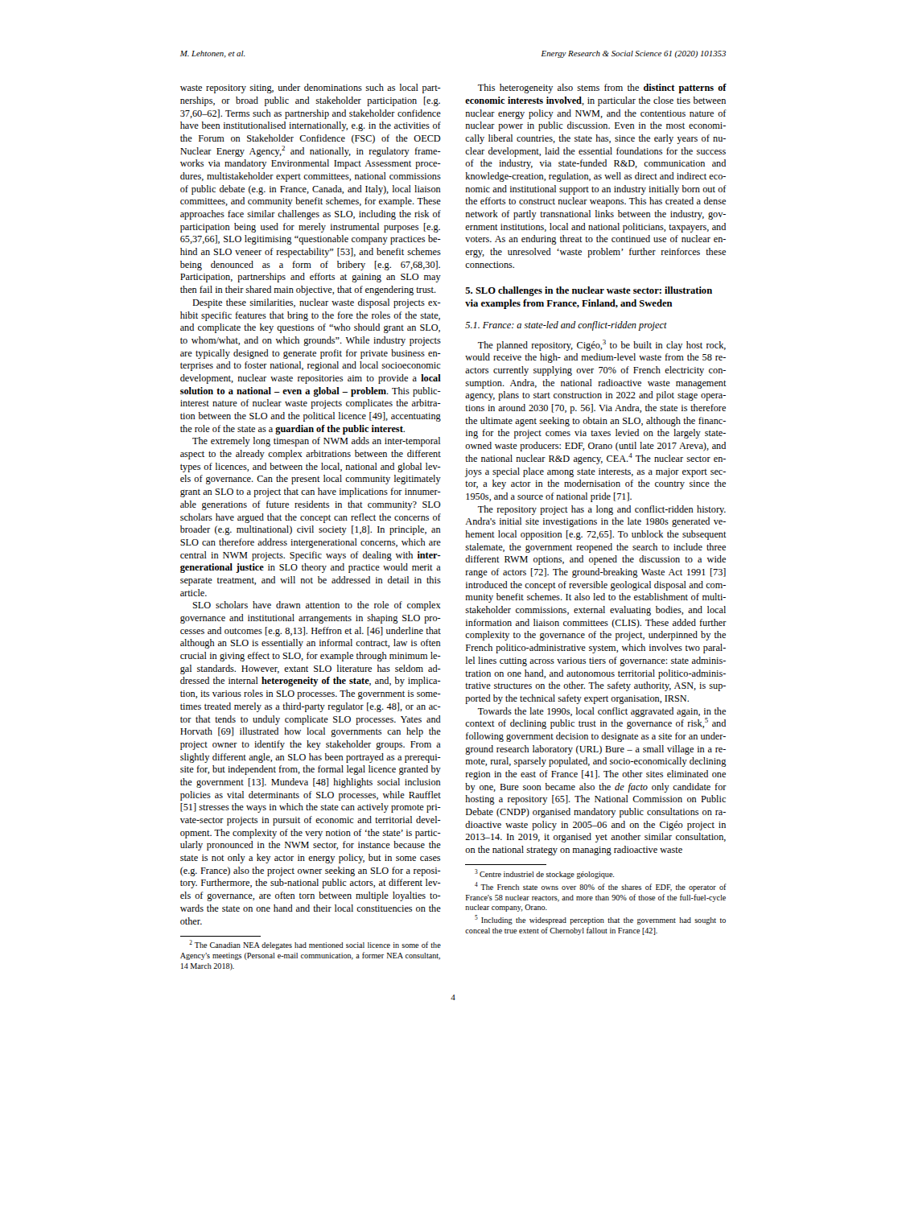M. Lehtonen, et al.
Energy Research & Social Science 61 (2020) 101353
waste repository siting, under denominations such as local partnerships, or broad public and stakeholder participation [e.g. 37,60–62]. Terms such as partnership and stakeholder confidence have been institutionalised internationally, e.g. in the activities of the Forum on Stakeholder Confidence (FSC) of the OECD Nuclear Energy Agency,2 and nationally, in regulatory frameworks via mandatory Environmental Impact Assessment procedures, multistakeholder expert committees, national commissions of public debate (e.g. in France, Canada, and Italy), local liaison committees, and community benefit schemes, for example. These approaches face similar challenges as SLO, including the risk of participation being used for merely instrumental purposes [e.g. 65,37,66], SLO legitimising “questionable company practices behind an SLO veneer of respectability” [53], and benefit schemes being denounced as a form of bribery [e.g. 67,68,30]. Participation, partnerships and efforts at gaining an SLO may then fail in their shared main objective, that of engendering trust.
Despite these similarities, nuclear waste disposal projects exhibit specific features that bring to the fore the roles of the state, and complicate the key questions of “who should grant an SLO, to whom/what, and on which grounds”. While industry projects are typically designed to generate profit for private business enterprises and to foster national, regional and local socioeconomic development, nuclear waste repositories aim to provide a local solution to a national – even a global – problem. This public-interest nature of nuclear waste projects complicates the arbitration between the SLO and the political licence [49], accentuating the role of the state as a guardian of the public interest.
The extremely long timespan of NWM adds an inter-temporal aspect to the already complex arbitrations between the different types of licences, and between the local, national and global levels of governance. Can the present local community legitimately grant an SLO to a project that can have implications for innumerable generations of future residents in that community? SLO scholars have argued that the concept can reflect the concerns of broader (e.g. multinational) civil society [1,8]. In principle, an SLO can therefore address intergenerational concerns, which are central in NWM projects. Specific ways of dealing with intergenerational justice in SLO theory and practice would merit a separate treatment, and will not be addressed in detail in this article.
SLO scholars have drawn attention to the role of complex governance and institutional arrangements in shaping SLO processes and outcomes [e.g. 8,13]. Heffron et al. [46] underline that although an SLO is essentially an informal contract, law is often crucial in giving effect to SLO, for example through minimum legal standards. However, extant SLO literature has seldom addressed the internal heterogeneity of the state, and, by implication, its various roles in SLO processes. The government is sometimes treated merely as a third-party regulator [e.g. 48], or an actor that tends to unduly complicate SLO processes. Yates and Horvath [69] illustrated how local governments can help the project owner to identify the key stakeholder groups. From a slightly different angle, an SLO has been portrayed as a prerequisite for, but independent from, the formal legal licence granted by the government [13]. Mundeva [48] highlights social inclusion policies as vital determinants of SLO processes, while Raufflet [51] stresses the ways in which the state can actively promote private-sector projects in pursuit of economic and territorial development. The complexity of the very notion of ‘the state’ is particularly pronounced in the NWM sector, for instance because the state is not only a key actor in energy policy, but in some cases (e.g. France) also the project owner seeking an SLO for a repository. Furthermore, the sub-national public actors, at different levels of governance, are often torn between multiple loyalties towards the state on one hand and their local constituencies on the other.
2 The Canadian NEA delegates had mentioned social licence in some of the Agency's meetings (Personal e-mail communication, a former NEA consultant, 14 March 2018).
This heterogeneity also stems from the distinct patterns of economic interests involved, in particular the close ties between nuclear energy policy and NWM, and the contentious nature of nuclear power in public discussion. Even in the most economically liberal countries, the state has, since the early years of nuclear development, laid the essential foundations for the success of the industry, via state-funded R&D, communication and knowledge-creation, regulation, as well as direct and indirect economic and institutional support to an industry initially born out of the efforts to construct nuclear weapons. This has created a dense network of partly transnational links between the industry, government institutions, local and national politicians, taxpayers, and voters. As an enduring threat to the continued use of nuclear energy, the unresolved ‘waste problem’ further reinforces these connections.
5. SLO challenges in the nuclear waste sector: illustration via examples from France, Finland, and Sweden
5.1. France: a state-led and conflict-ridden project
The planned repository, Cigéo,3 to be built in clay host rock, would receive the high- and medium-level waste from the 58 reactors currently supplying over 70% of French electricity consumption. Andra, the national radioactive waste management agency, plans to start construction in 2022 and pilot stage operations in around 2030 [70, p. 56]. Via Andra, the state is therefore the ultimate agent seeking to obtain an SLO, although the financing for the project comes via taxes levied on the largely state-owned waste producers: EDF, Orano (until late 2017 Areva), and the national nuclear R&D agency, CEA.4 The nuclear sector enjoys a special place among state interests, as a major export sector, a key actor in the modernisation of the country since the 1950s, and a source of national pride [71].
The repository project has a long and conflict-ridden history. Andra's initial site investigations in the late 1980s generated vehement local opposition [e.g. 72,65]. To unblock the subsequent stalemate, the government reopened the search to include three different RWM options, and opened the discussion to a wide range of actors [72]. The ground-breaking Waste Act 1991 [73] introduced the concept of reversible geological disposal and community benefit schemes. It also led to the establishment of multistakeholder commissions, external evaluating bodies, and local information and liaison committees (CLIS). These added further complexity to the governance of the project, underpinned by the French politico-administrative system, which involves two parallel lines cutting across various tiers of governance: state administration on one hand, and autonomous territorial politico-administrative structures on the other. The safety authority, ASN, is supported by the technical safety expert organisation, IRSN.
Towards the late 1990s, local conflict aggravated again, in the context of declining public trust in the governance of risk,5 and following government decision to designate as a site for an underground research laboratory (URL) Bure – a small village in a remote, rural, sparsely populated, and socio-economically declining region in the east of France [41]. The other sites eliminated one by one, Bure soon became also the de facto only candidate for hosting a repository [65]. The National Commission on Public Debate (CNDP) organised mandatory public consultations on radioactive waste policy in 2005–06 and on the Cigéo project in 2013–14. In 2019, it organised yet another similar consultation, on the national strategy on managing radioactive waste
3 Centre industriel de stockage géologique.
4 The French state owns over 80% of the shares of EDF, the operator of France's 58 nuclear reactors, and more than 90% of those of the full-fuel-cycle nuclear company, Orano.
5 Including the widespread perception that the government had sought to conceal the true extent of Chernobyl fallout in France [42].
4